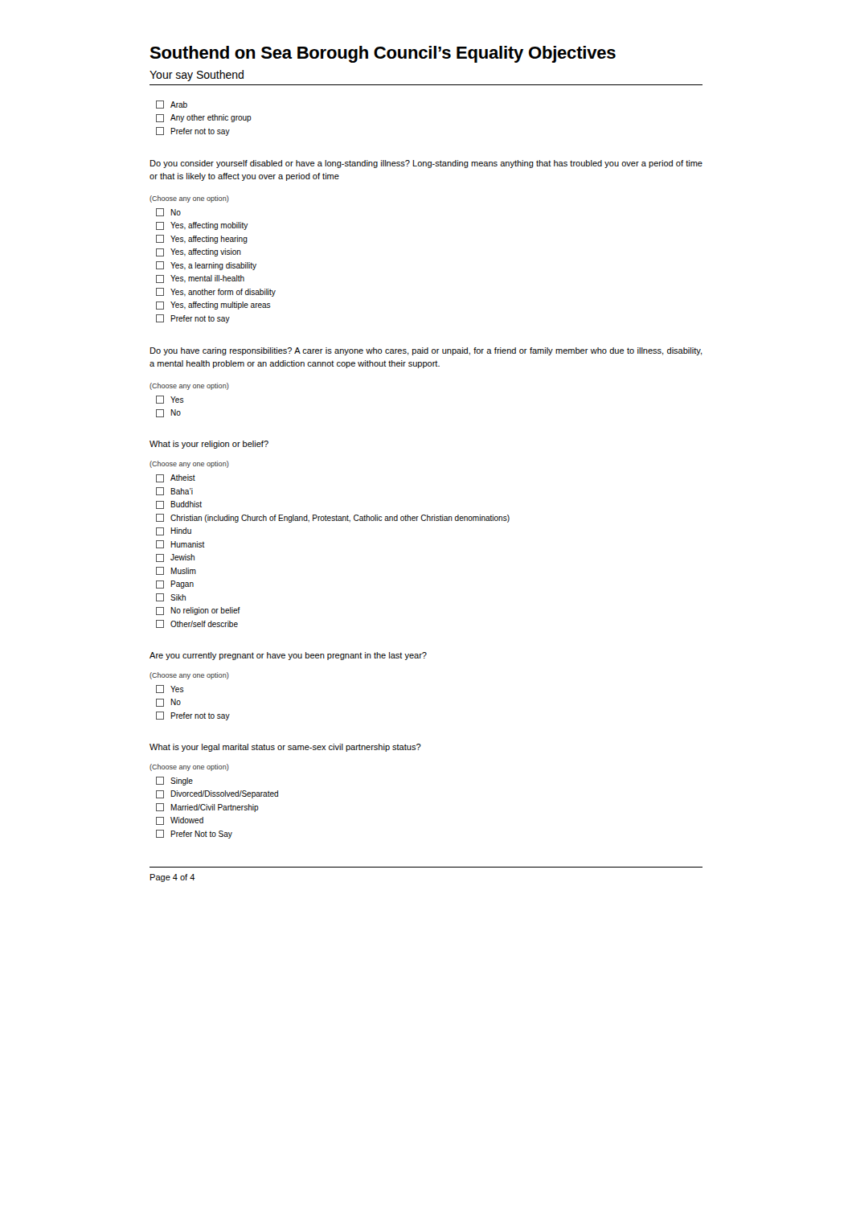Southend on Sea Borough Council’s Equality Objectives
Your say Southend
Arab
Any other ethnic group
Prefer not to say
Do you consider yourself disabled or have a long-standing illness? Long-standing means anything that has troubled you over a period of time or that is likely to affect you over a period of time
(Choose any one option)
No
Yes, affecting mobility
Yes, affecting hearing
Yes, affecting vision
Yes, a learning disability
Yes, mental ill-health
Yes, another form of disability
Yes, affecting multiple areas
Prefer not to say
Do you have caring responsibilities? A carer is anyone who cares, paid or unpaid, for a friend or family member who due to illness, disability, a mental health problem or an addiction cannot cope without their support.
(Choose any one option)
Yes
No
What is your religion or belief?
(Choose any one option)
Atheist
Baha’i
Buddhist
Christian (including Church of England, Protestant, Catholic and other Christian denominations)
Hindu
Humanist
Jewish
Muslim
Pagan
Sikh
No religion or belief
Other/self describe
Are you currently pregnant or have you been pregnant in the last year?
(Choose any one option)
Yes
No
Prefer not to say
What is your legal marital status or same-sex civil partnership status?
(Choose any one option)
Single
Divorced/Dissolved/Separated
Married/Civil Partnership
Widowed
Prefer Not to Say
Page 4 of 4